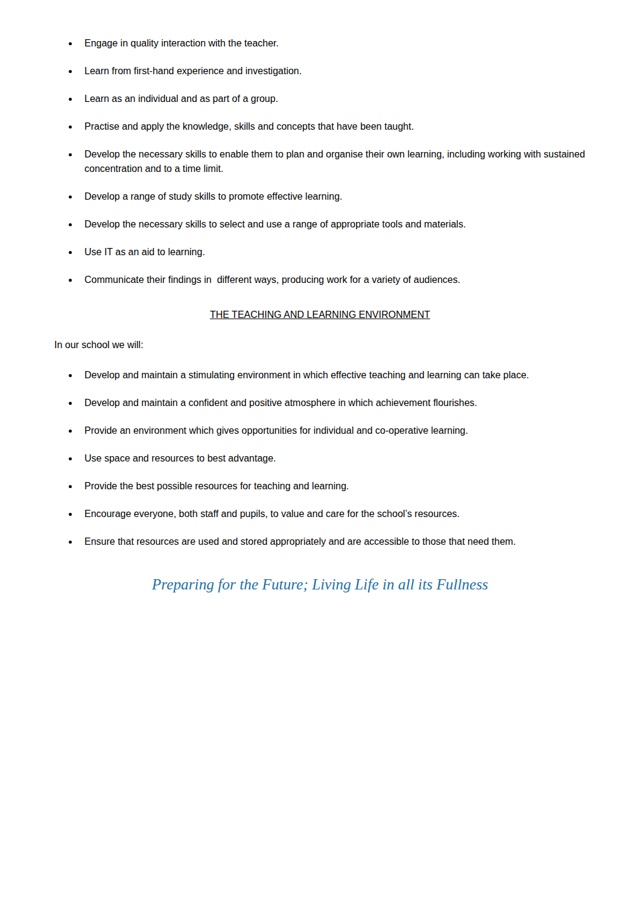Engage in quality interaction with the teacher.
Learn from first-hand experience and investigation.
Learn as an individual and as part of a group.
Practise and apply the knowledge, skills and concepts that have been taught.
Develop the necessary skills to enable them to plan and organise their own learning, including working with sustained concentration and to a time limit.
Develop a range of study skills to promote effective learning.
Develop the necessary skills to select and use a range of appropriate tools and materials.
Use IT as an aid to learning.
Communicate their findings in different ways, producing work for a variety of audiences.
THE TEACHING AND LEARNING ENVIRONMENT
In our school we will:
Develop and maintain a stimulating environment in which effective teaching and learning can take place.
Develop and maintain a confident and positive atmosphere in which achievement flourishes.
Provide an environment which gives opportunities for individual and co-operative learning.
Use space and resources to best advantage.
Provide the best possible resources for teaching and learning.
Encourage everyone, both staff and pupils, to value and care for the school’s resources.
Ensure that resources are used and stored appropriately and are accessible to those that need them.
Preparing for the Future; Living Life in all its Fullness